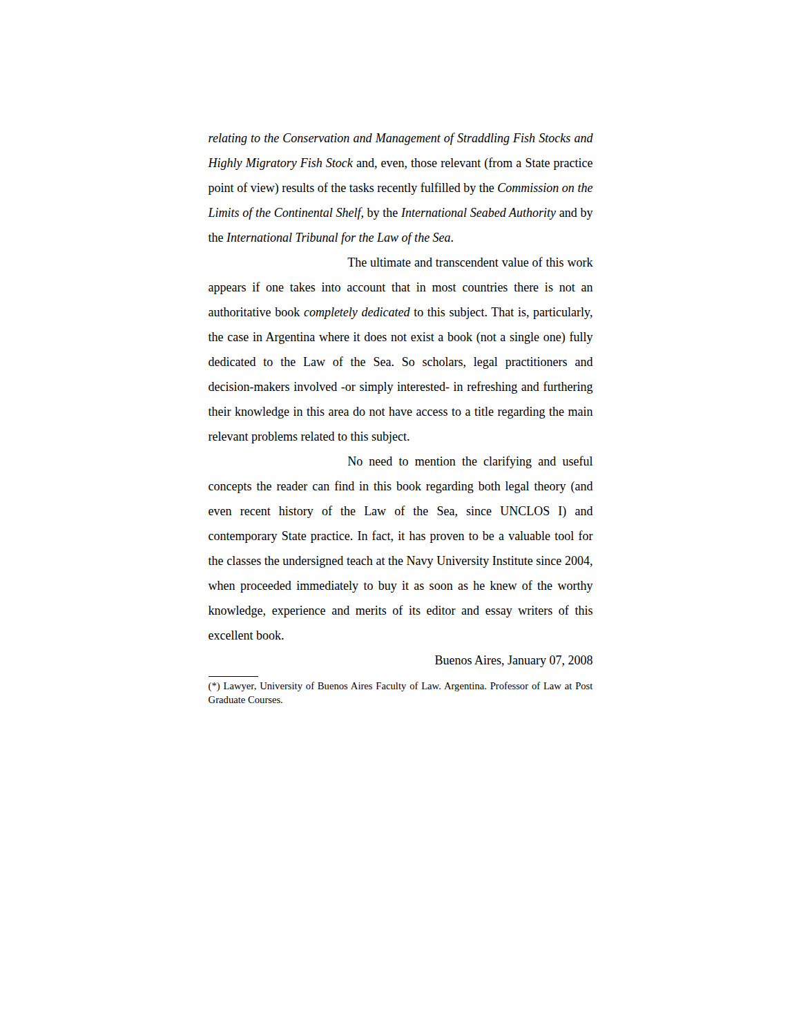relating to the Conservation and Management of Straddling Fish Stocks and Highly Migratory Fish Stock and, even, those relevant (from a State practice point of view) results of the tasks recently fulfilled by the Commission on the Limits of the Continental Shelf, by the International Seabed Authority and by the International Tribunal for the Law of the Sea.
The ultimate and transcendent value of this work appears if one takes into account that in most countries there is not an authoritative book completely dedicated to this subject. That is, particularly, the case in Argentina where it does not exist a book (not a single one) fully dedicated to the Law of the Sea. So scholars, legal practitioners and decision-makers involved -or simply interested- in refreshing and furthering their knowledge in this area do not have access to a title regarding the main relevant problems related to this subject.
No need to mention the clarifying and useful concepts the reader can find in this book regarding both legal theory (and even recent history of the Law of the Sea, since UNCLOS I) and contemporary State practice. In fact, it has proven to be a valuable tool for the classes the undersigned teach at the Navy University Institute since 2004, when proceeded immediately to buy it as soon as he knew of the worthy knowledge, experience and merits of its editor and essay writers of this excellent book.
Buenos Aires, January 07, 2008
(*) Lawyer, University of Buenos Aires Faculty of Law. Argentina. Professor of Law at Post Graduate Courses.